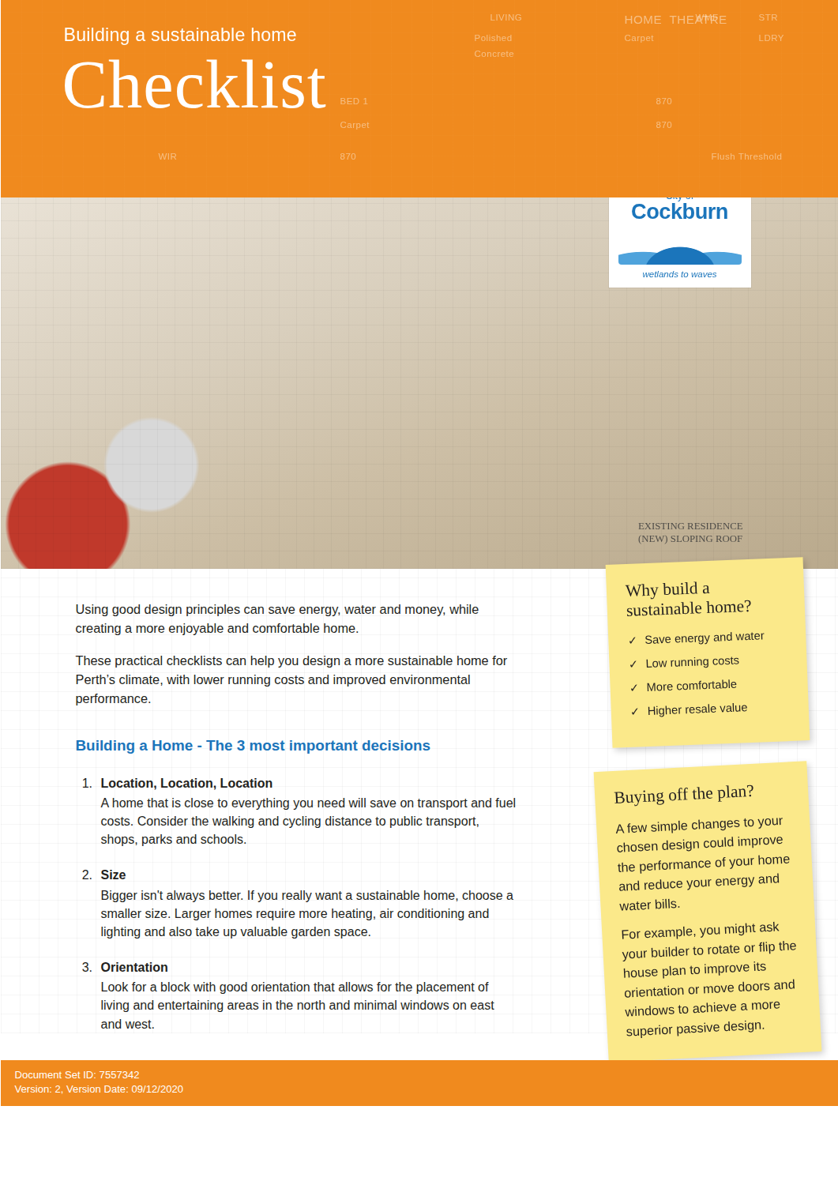LIVING HOME THEATRE WMF STR LDRY Polished Concrete Carpet BED 1 Carpet 870 870 WIR 870 Flush Threshold
Building a sustainable home
Checklist
City of
Cockburn
wetlands to waves
EXISTING RESIDENCE (NEW) SLOPING ROOF
Using good design principles can save energy, water and money, while creating a more enjoyable and comfortable home.
These practical checklists can help you design a more sustainable home for Perth’s climate, with lower running costs and improved environmental performance.
Building a Home - The 3 most important decisions
Location, Location, Location A home that is close to everything you need will save on transport and fuel costs. Consider the walking and cycling distance to public transport, shops, parks and schools.
Size Bigger isn't always better. If you really want a sustainable home, choose a smaller size. Larger homes require more heating, air conditioning and lighting and also take up valuable garden space.
Orientation Look for a block with good orientation that allows for the placement of living and entertaining areas in the north and minimal windows on east and west.
Why build a
sustainable home?
Save energy and water
Low running costs
More comfortable
Higher resale value
Buying off the plan?
A few simple changes to your chosen design could improve the performance of your home and reduce your energy and water bills.
For example, you might ask your builder to rotate or flip the house plan to improve its orientation or move doors and windows to achieve a more superior passive design.
Document Set ID: 7557342
Version: 2, Version Date: 09/12/2020